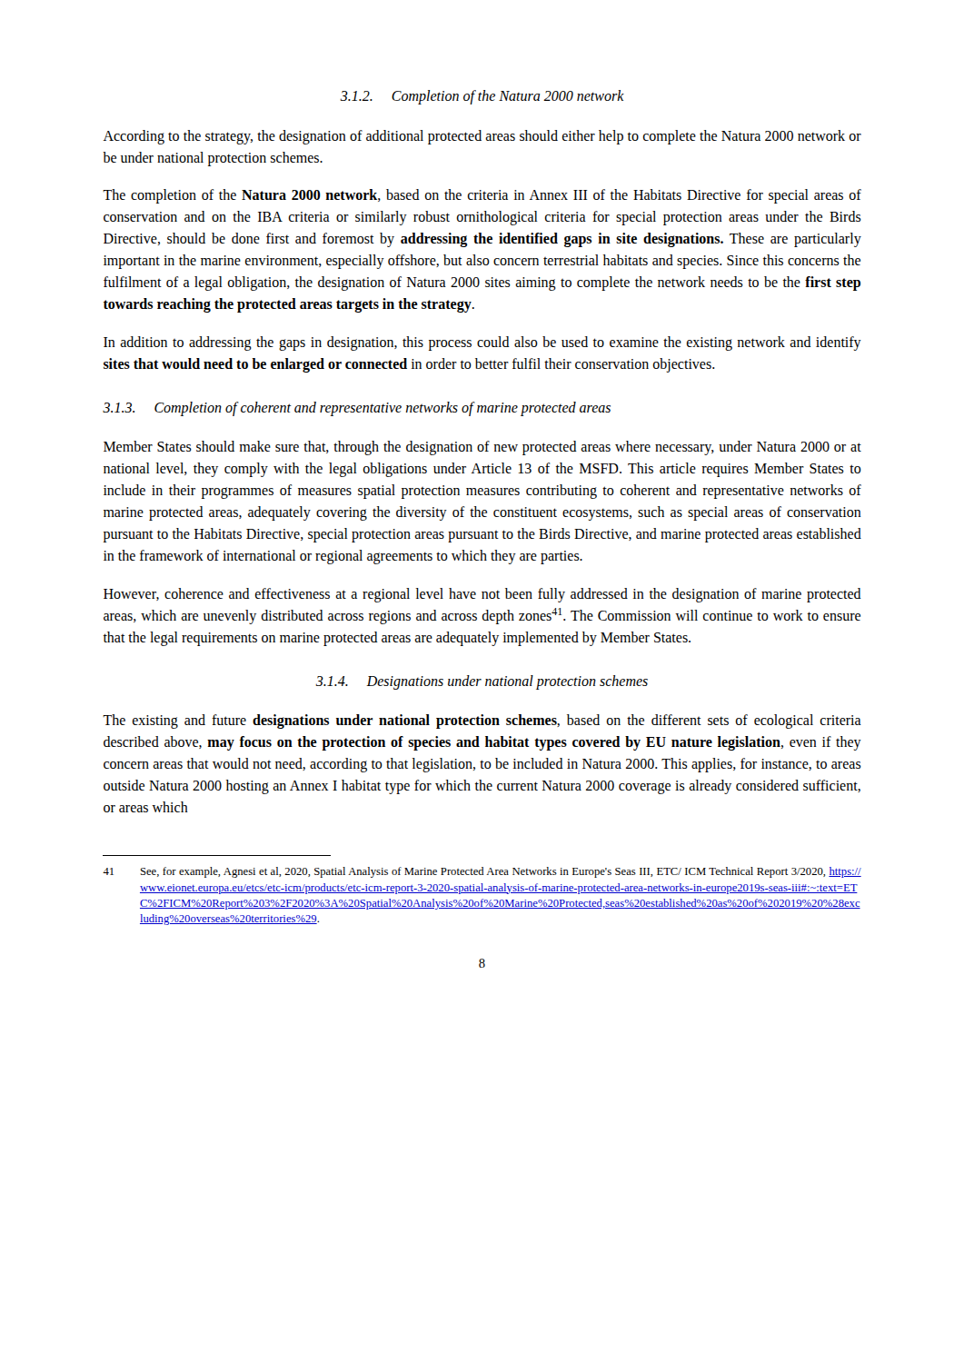3.1.2. Completion of the Natura 2000 network
According to the strategy, the designation of additional protected areas should either help to complete the Natura 2000 network or be under national protection schemes.
The completion of the Natura 2000 network, based on the criteria in Annex III of the Habitats Directive for special areas of conservation and on the IBA criteria or similarly robust ornithological criteria for special protection areas under the Birds Directive, should be done first and foremost by addressing the identified gaps in site designations. These are particularly important in the marine environment, especially offshore, but also concern terrestrial habitats and species. Since this concerns the fulfilment of a legal obligation, the designation of Natura 2000 sites aiming to complete the network needs to be the first step towards reaching the protected areas targets in the strategy.
In addition to addressing the gaps in designation, this process could also be used to examine the existing network and identify sites that would need to be enlarged or connected in order to better fulfil their conservation objectives.
3.1.3. Completion of coherent and representative networks of marine protected areas
Member States should make sure that, through the designation of new protected areas where necessary, under Natura 2000 or at national level, they comply with the legal obligations under Article 13 of the MSFD. This article requires Member States to include in their programmes of measures spatial protection measures contributing to coherent and representative networks of marine protected areas, adequately covering the diversity of the constituent ecosystems, such as special areas of conservation pursuant to the Habitats Directive, special protection areas pursuant to the Birds Directive, and marine protected areas established in the framework of international or regional agreements to which they are parties.
However, coherence and effectiveness at a regional level have not been fully addressed in the designation of marine protected areas, which are unevenly distributed across regions and across depth zones41. The Commission will continue to work to ensure that the legal requirements on marine protected areas are adequately implemented by Member States.
3.1.4. Designations under national protection schemes
The existing and future designations under national protection schemes, based on the different sets of ecological criteria described above, may focus on the protection of species and habitat types covered by EU nature legislation, even if they concern areas that would not need, according to that legislation, to be included in Natura 2000. This applies, for instance, to areas outside Natura 2000 hosting an Annex I habitat type for which the current Natura 2000 coverage is already considered sufficient, or areas which
41 See, for example, Agnesi et al, 2020, Spatial Analysis of Marine Protected Area Networks in Europe's Seas III, ETC/ ICM Technical Report 3/2020, https://www.eionet.europa.eu/etcs/etc-icm/products/etc-icm-report-3-2020-spatial-analysis-of-marine-protected-area-networks-in-europe2019s-seas-iii#:~:text=ETC%2FICM%20Report%203%2F2020%3A%20Spatial%20Analysis%20of%20Marine%20Protected,seas%20established%20as%20of%202019%20%28excluding%20overseas%20territories%29.
8